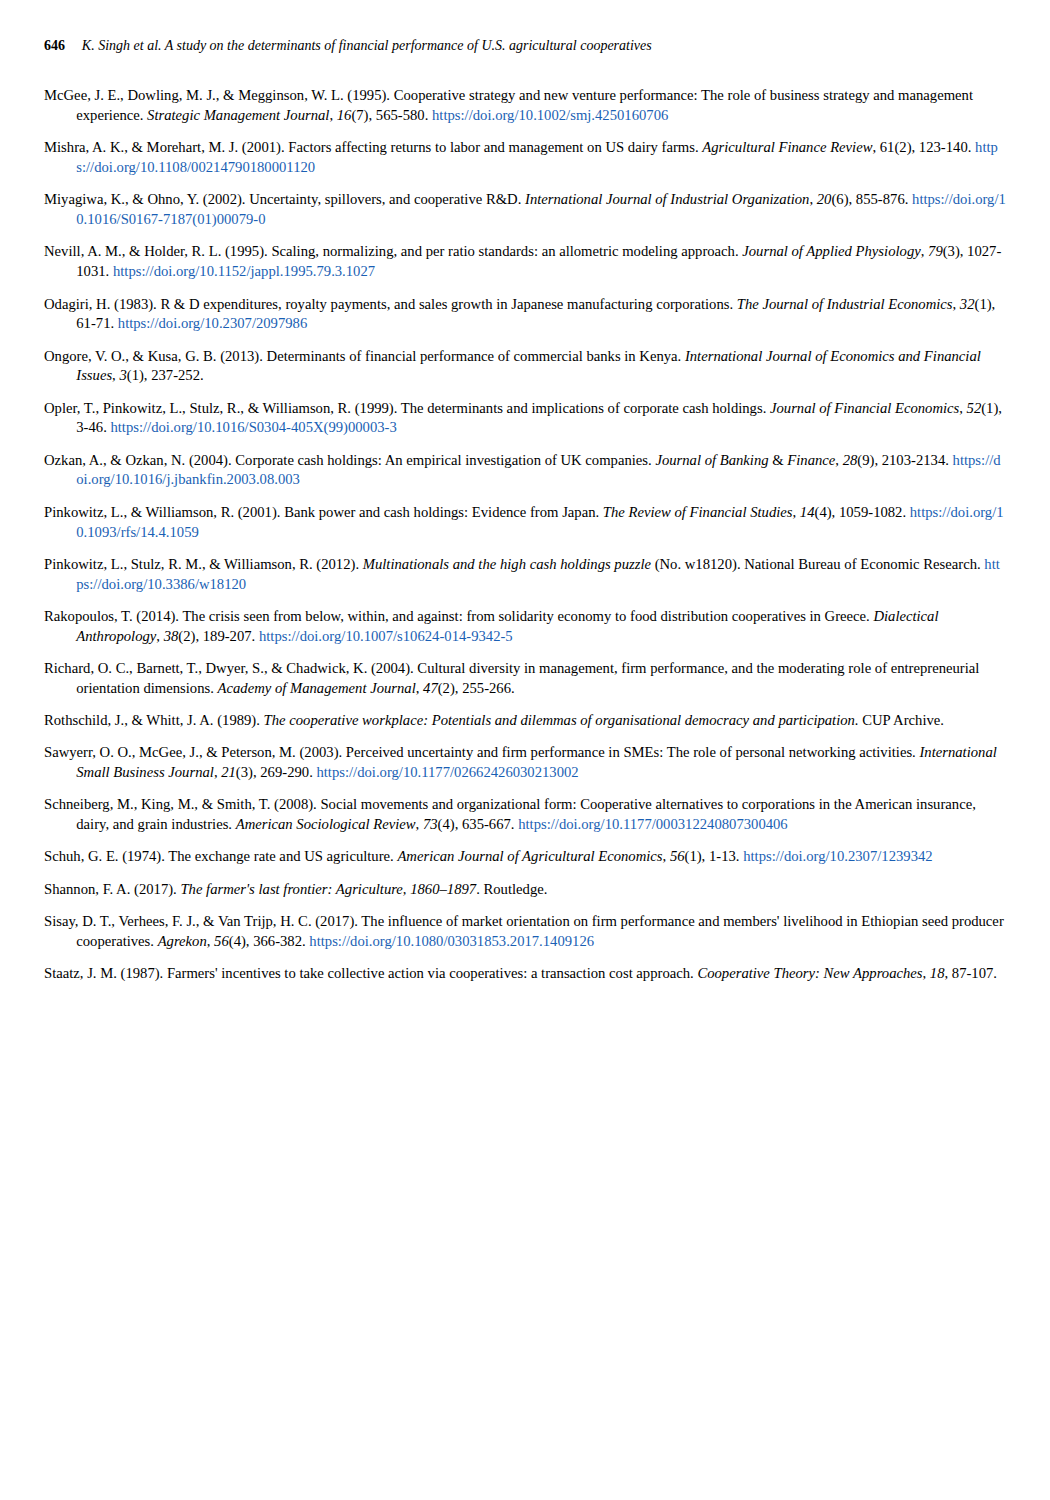646 K. Singh et al. A study on the determinants of financial performance of U.S. agricultural cooperatives
McGee, J. E., Dowling, M. J., & Megginson, W. L. (1995). Cooperative strategy and new venture performance: The role of business strategy and management experience. Strategic Management Journal, 16(7), 565-580. https://doi.org/10.1002/smj.4250160706
Mishra, A. K., & Morehart, M. J. (2001). Factors affecting returns to labor and management on US dairy farms. Agricultural Finance Review, 61(2), 123-140. https://doi.org/10.1108/00214790180001120
Miyagiwa, K., & Ohno, Y. (2002). Uncertainty, spillovers, and cooperative R&D. International Journal of Industrial Organization, 20(6), 855-876. https://doi.org/10.1016/S0167-7187(01)00079-0
Nevill, A. M., & Holder, R. L. (1995). Scaling, normalizing, and per ratio standards: an allometric modeling approach. Journal of Applied Physiology, 79(3), 1027-1031. https://doi.org/10.1152/jappl.1995.79.3.1027
Odagiri, H. (1983). R & D expenditures, royalty payments, and sales growth in Japanese manufacturing corporations. The Journal of Industrial Economics, 32(1), 61-71. https://doi.org/10.2307/2097986
Ongore, V. O., & Kusa, G. B. (2013). Determinants of financial performance of commercial banks in Kenya. International Journal of Economics and Financial Issues, 3(1), 237-252.
Opler, T., Pinkowitz, L., Stulz, R., & Williamson, R. (1999). The determinants and implications of corporate cash holdings. Journal of Financial Economics, 52(1), 3-46. https://doi.org/10.1016/S0304-405X(99)00003-3
Ozkan, A., & Ozkan, N. (2004). Corporate cash holdings: An empirical investigation of UK companies. Journal of Banking & Finance, 28(9), 2103-2134. https://doi.org/10.1016/j.jbankfin.2003.08.003
Pinkowitz, L., & Williamson, R. (2001). Bank power and cash holdings: Evidence from Japan. The Review of Financial Studies, 14(4), 1059-1082. https://doi.org/10.1093/rfs/14.4.1059
Pinkowitz, L., Stulz, R. M., & Williamson, R. (2012). Multinationals and the high cash holdings puzzle (No. w18120). National Bureau of Economic Research. https://doi.org/10.3386/w18120
Rakopoulos, T. (2014). The crisis seen from below, within, and against: from solidarity economy to food distribution cooperatives in Greece. Dialectical Anthropology, 38(2), 189-207. https://doi.org/10.1007/s10624-014-9342-5
Richard, O. C., Barnett, T., Dwyer, S., & Chadwick, K. (2004). Cultural diversity in management, firm performance, and the moderating role of entrepreneurial orientation dimensions. Academy of Management Journal, 47(2), 255-266.
Rothschild, J., & Whitt, J. A. (1989). The cooperative workplace: Potentials and dilemmas of organisational democracy and participation. CUP Archive.
Sawyerr, O. O., McGee, J., & Peterson, M. (2003). Perceived uncertainty and firm performance in SMEs: The role of personal networking activities. International Small Business Journal, 21(3), 269-290. https://doi.org/10.1177/02662426030213002
Schneiberg, M., King, M., & Smith, T. (2008). Social movements and organizational form: Cooperative alternatives to corporations in the American insurance, dairy, and grain industries. American Sociological Review, 73(4), 635-667. https://doi.org/10.1177/000312240807300406
Schuh, G. E. (1974). The exchange rate and US agriculture. American Journal of Agricultural Economics, 56(1), 1-13. https://doi.org/10.2307/1239342
Shannon, F. A. (2017). The farmer's last frontier: Agriculture, 1860–1897. Routledge.
Sisay, D. T., Verhees, F. J., & Van Trijp, H. C. (2017). The influence of market orientation on firm performance and members' livelihood in Ethiopian seed producer cooperatives. Agrekon, 56(4), 366-382. https://doi.org/10.1080/03031853.2017.1409126
Staatz, J. M. (1987). Farmers' incentives to take collective action via cooperatives: a transaction cost approach. Cooperative Theory: New Approaches, 18, 87-107.